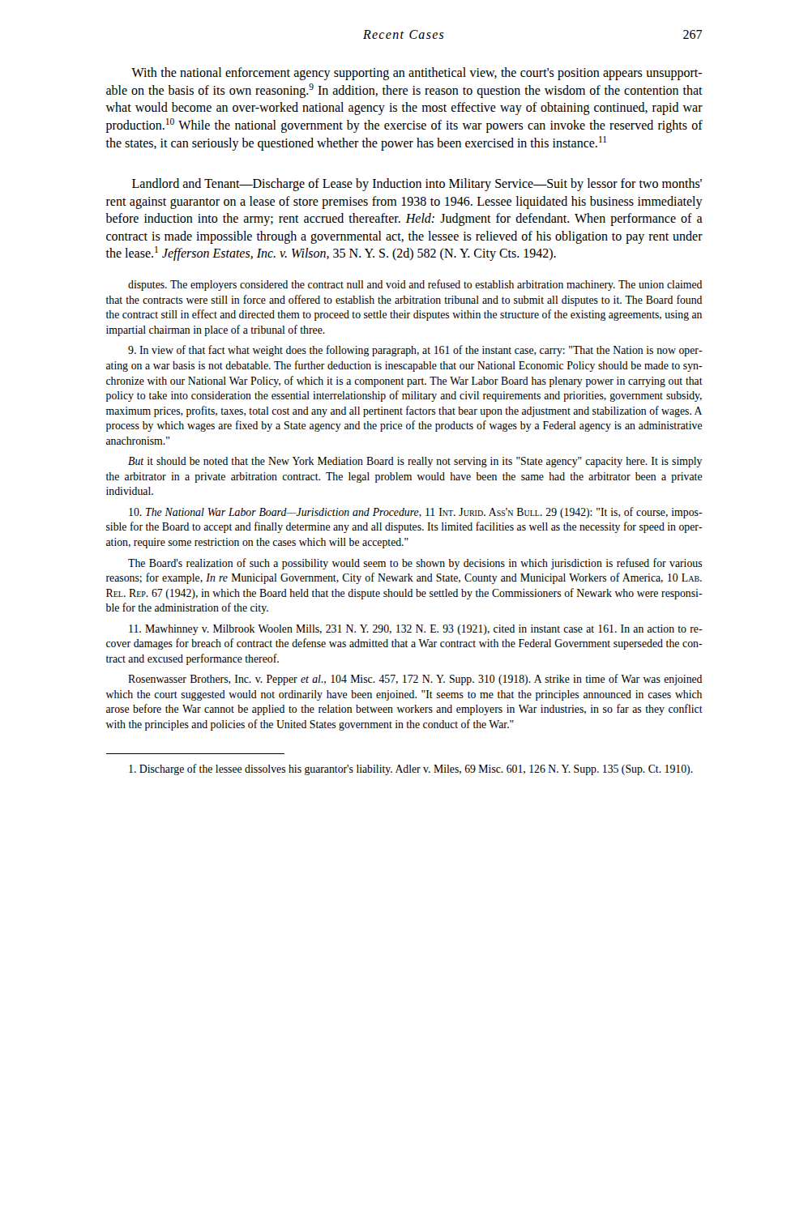Recent Cases 267
With the national enforcement agency supporting an antithetical view, the court's position appears unsupportable on the basis of its own reasoning.9 In addition, there is reason to question the wisdom of the contention that what would become an over-worked national agency is the most effective way of obtaining continued, rapid war production.10 While the national government by the exercise of its war powers can invoke the reserved rights of the states, it can seriously be questioned whether the power has been exercised in this instance.11
Landlord and Tenant—Discharge of Lease by Induction into Military Service—Suit by lessor for two months' rent against guarantor on a lease of store premises from 1938 to 1946. Lessee liquidated his business immediately before induction into the army; rent accrued thereafter. Held: Judgment for defendant. When performance of a contract is made impossible through a governmental act, the lessee is relieved of his obligation to pay rent under the lease.1 Jefferson Estates, Inc. v. Wilson, 35 N. Y. S. (2d) 582 (N. Y. City Cts. 1942).
disputes. The employers considered the contract null and void and refused to establish arbitration machinery. The union claimed that the contracts were still in force and offered to establish the arbitration tribunal and to submit all disputes to it. The Board found the contract still in effect and directed them to proceed to settle their disputes within the structure of the existing agreements, using an impartial chairman in place of a tribunal of three.
9. In view of that fact what weight does the following paragraph, at 161 of the instant case, carry: "That the Nation is now operating on a war basis is not debatable. The further deduction is inescapable that our National Economic Policy should be made to synchronize with our National War Policy, of which it is a component part. The War Labor Board has plenary power in carrying out that policy to take into consideration the essential interrelationship of military and civil requirements and priorities, government subsidy, maximum prices, profits, taxes, total cost and any and all pertinent factors that bear upon the adjustment and stabilization of wages. A process by which wages are fixed by a State agency and the price of the products of wages by a Federal agency is an administrative anachronism."
But it should be noted that the New York Mediation Board is really not serving in its "State agency" capacity here. It is simply the arbitrator in a private arbitration contract. The legal problem would have been the same had the arbitrator been a private individual.
10. The National War Labor Board—Jurisdiction and Procedure, 11 Int. Jurid. Ass'n Bull. 29 (1942): "It is, of course, impossible for the Board to accept and finally determine any and all disputes. Its limited facilities as well as the necessity for speed in operation, require some restriction on the cases which will be accepted."
The Board's realization of such a possibility would seem to be shown by decisions in which jurisdiction is refused for various reasons; for example, In re Municipal Government, City of Newark and State, County and Municipal Workers of America, 10 Lab. Rel. Rep. 67 (1942), in which the Board held that the dispute should be settled by the Commissioners of Newark who were responsible for the administration of the city.
11. Mawhinney v. Milbrook Woolen Mills, 231 N. Y. 290, 132 N. E. 93 (1921), cited in instant case at 161. In an action to recover damages for breach of contract the defense was admitted that a War contract with the Federal Government superseded the contract and excused performance thereof.
Rosenwasser Brothers, Inc. v. Pepper et al., 104 Misc. 457, 172 N. Y. Supp. 310 (1918). A strike in time of War was enjoined which the court suggested would not ordinarily have been enjoined. "It seems to me that the principles announced in cases which arose before the War cannot be applied to the relation between workers and employers in War industries, in so far as they conflict with the principles and policies of the United States government in the conduct of the War."
1. Discharge of the lessee dissolves his guarantor's liability. Adler v. Miles, 69 Misc. 601, 126 N. Y. Supp. 135 (Sup. Ct. 1910).